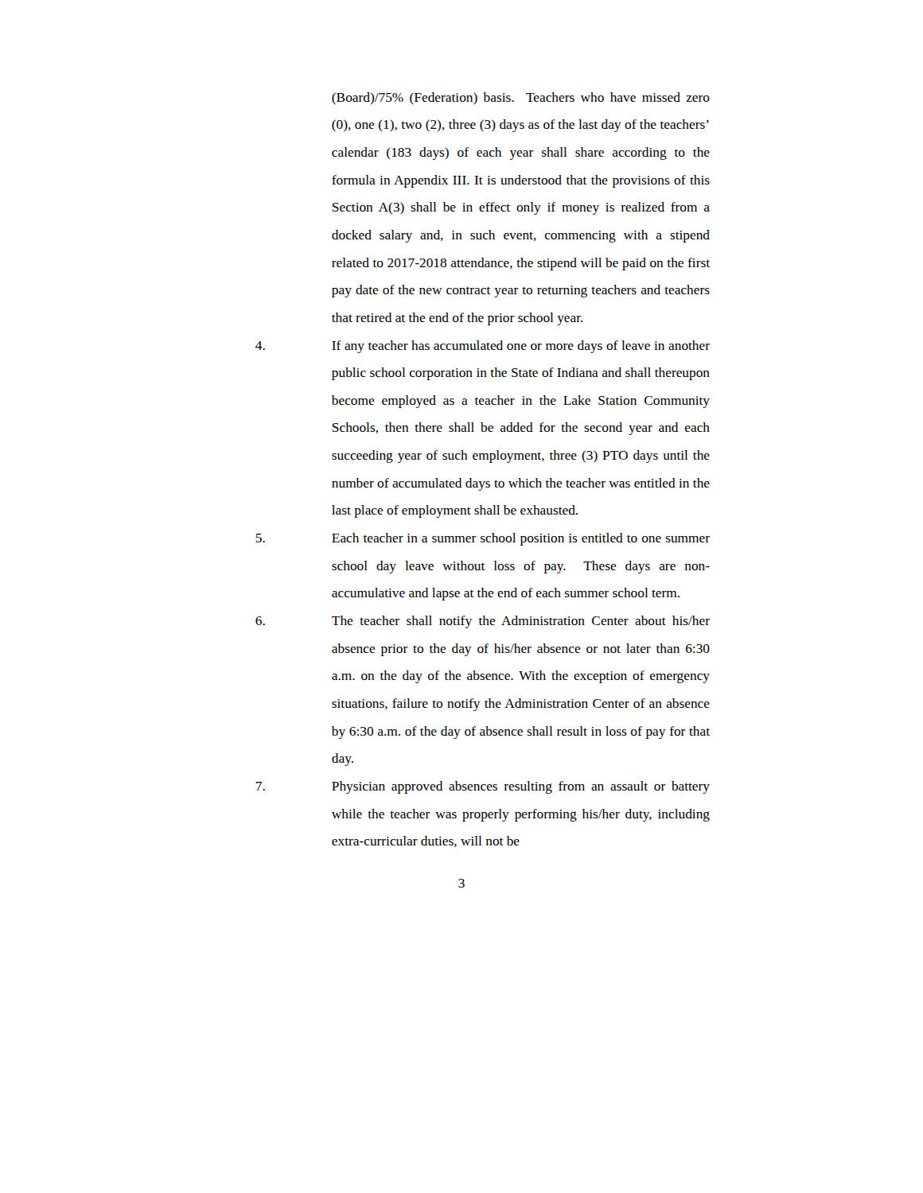(Board)/75% (Federation) basis. Teachers who have missed zero (0), one (1), two (2), three (3) days as of the last day of the teachers’ calendar (183 days) of each year shall share according to the formula in Appendix III. It is understood that the provisions of this Section A(3) shall be in effect only if money is realized from a docked salary and, in such event, commencing with a stipend related to 2017-2018 attendance, the stipend will be paid on the first pay date of the new contract year to returning teachers and teachers that retired at the end of the prior school year.
4.
If any teacher has accumulated one or more days of leave in another public school corporation in the State of Indiana and shall thereupon become employed as a teacher in the Lake Station Community Schools, then there shall be added for the second year and each succeeding year of such employment, three (3) PTO days until the number of accumulated days to which the teacher was entitled in the last place of employment shall be exhausted.
5.
Each teacher in a summer school position is entitled to one summer school day leave without loss of pay. These days are non-accumulative and lapse at the end of each summer school term.
6.
The teacher shall notify the Administration Center about his/her absence prior to the day of his/her absence or not later than 6:30 a.m. on the day of the absence. With the exception of emergency situations, failure to notify the Administration Center of an absence by 6:30 a.m. of the day of absence shall result in loss of pay for that day.
7.
Physician approved absences resulting from an assault or battery while the teacher was properly performing his/her duty, including extra-curricular duties, will not be
3